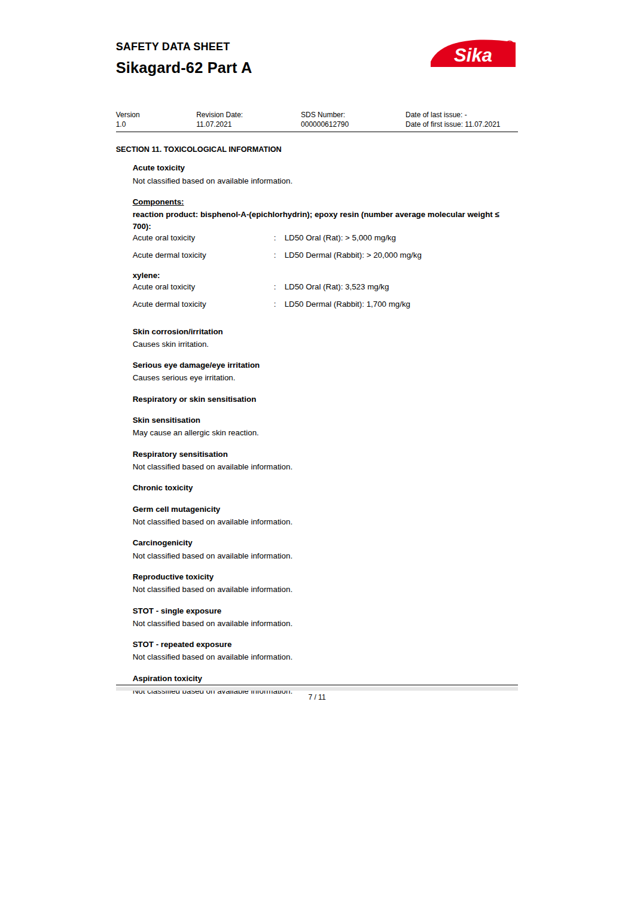SAFETY DATA SHEET
Sikagard-62 Part A
Sika R
| Version 1.0 | Revision Date: 11.07.2021 | SDS Number: 000000612790 | Date of last issue: - Date of first issue: 11.07.2021 |
SECTION 11. TOXICOLOGICAL INFORMATION
Acute toxicity
Not classified based on available information.
Components:
reaction product: bisphenol-A-(epichlorhydrin); epoxy resin (number average molecular weight ≤ 700):
| Acute oral toxicity | : | LD50 Oral (Rat): > 5,000 mg/kg |
| Acute dermal toxicity | : | LD50 Dermal (Rabbit): > 20,000 mg/kg |
xylene:
| Acute oral toxicity | : | LD50 Oral (Rat): 3,523 mg/kg |
| Acute dermal toxicity | : | LD50 Dermal (Rabbit): 1,700 mg/kg |
Skin corrosion/irritation
Causes skin irritation.
Serious eye damage/eye irritation
Causes serious eye irritation.
Respiratory or skin sensitisation
Skin sensitisation
May cause an allergic skin reaction.
Respiratory sensitisation
Not classified based on available information.
Chronic toxicity
Germ cell mutagenicity
Not classified based on available information.
Carcinogenicity
Not classified based on available information.
Reproductive toxicity
Not classified based on available information.
STOT - single exposure
Not classified based on available information.
STOT - repeated exposure
Not classified based on available information.
Aspiration toxicity
Not classified based on available information.
7 / 11